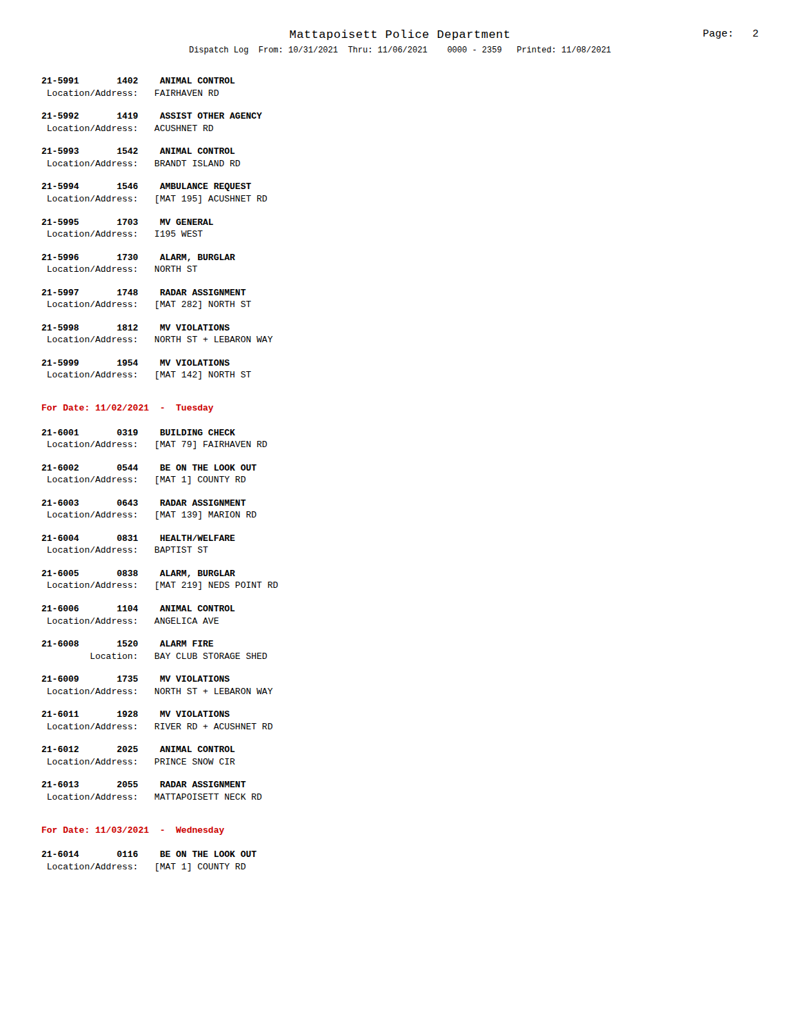Mattapoisett Police Department Page: 2
Dispatch Log From: 10/31/2021 Thru: 11/06/2021 0000 - 2359 Printed: 11/08/2021
21-5991 1402 ANIMAL CONTROL
Location/Address: FAIRHAVEN RD
21-5992 1419 ASSIST OTHER AGENCY
Location/Address: ACUSHNET RD
21-5993 1542 ANIMAL CONTROL
Location/Address: BRANDT ISLAND RD
21-5994 1546 AMBULANCE REQUEST
Location/Address: [MAT 195] ACUSHNET RD
21-5995 1703 MV GENERAL
Location/Address: I195 WEST
21-5996 1730 ALARM, BURGLAR
Location/Address: NORTH ST
21-5997 1748 RADAR ASSIGNMENT
Location/Address: [MAT 282] NORTH ST
21-5998 1812 MV VIOLATIONS
Location/Address: NORTH ST + LEBARON WAY
21-5999 1954 MV VIOLATIONS
Location/Address: [MAT 142] NORTH ST
For Date: 11/02/2021 - Tuesday
21-6001 0319 BUILDING CHECK
Location/Address: [MAT 79] FAIRHAVEN RD
21-6002 0544 BE ON THE LOOK OUT
Location/Address: [MAT 1] COUNTY RD
21-6003 0643 RADAR ASSIGNMENT
Location/Address: [MAT 139] MARION RD
21-6004 0831 HEALTH/WELFARE
Location/Address: BAPTIST ST
21-6005 0838 ALARM, BURGLAR
Location/Address: [MAT 219] NEDS POINT RD
21-6006 1104 ANIMAL CONTROL
Location/Address: ANGELICA AVE
21-6008 1520 ALARM FIRE
Location: BAY CLUB STORAGE SHED
21-6009 1735 MV VIOLATIONS
Location/Address: NORTH ST + LEBARON WAY
21-6011 1928 MV VIOLATIONS
Location/Address: RIVER RD + ACUSHNET RD
21-6012 2025 ANIMAL CONTROL
Location/Address: PRINCE SNOW CIR
21-6013 2055 RADAR ASSIGNMENT
Location/Address: MATTAPOISETT NECK RD
For Date: 11/03/2021 - Wednesday
21-6014 0116 BE ON THE LOOK OUT
Location/Address: [MAT 1] COUNTY RD